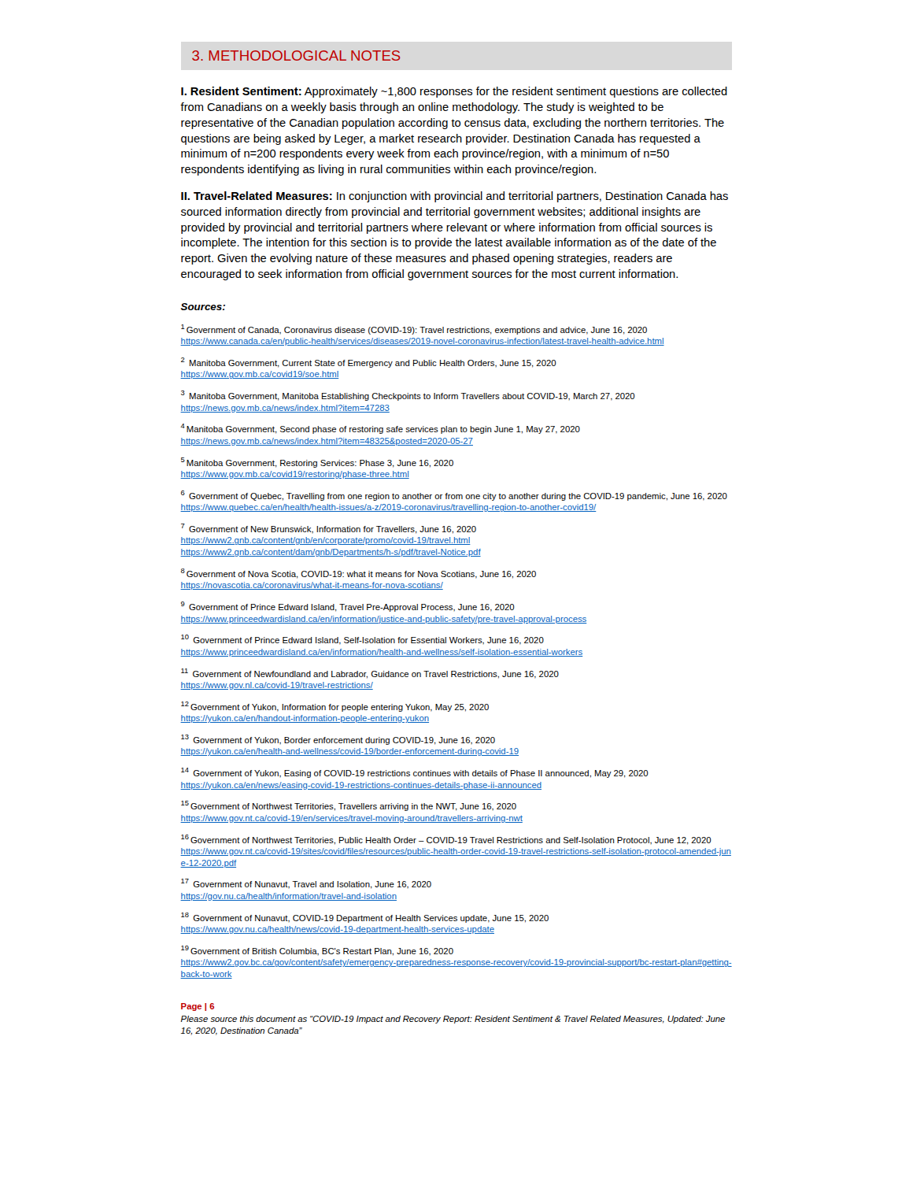3. METHODOLOGICAL NOTES
I. Resident Sentiment: Approximately ~1,800 responses for the resident sentiment questions are collected from Canadians on a weekly basis through an online methodology. The study is weighted to be representative of the Canadian population according to census data, excluding the northern territories. The questions are being asked by Leger, a market research provider. Destination Canada has requested a minimum of n=200 respondents every week from each province/region, with a minimum of n=50 respondents identifying as living in rural communities within each province/region.
II. Travel-Related Measures: In conjunction with provincial and territorial partners, Destination Canada has sourced information directly from provincial and territorial government websites; additional insights are provided by provincial and territorial partners where relevant or where information from official sources is incomplete. The intention for this section is to provide the latest available information as of the date of the report. Given the evolving nature of these measures and phased opening strategies, readers are encouraged to seek information from official government sources for the most current information.
Sources:
1 Government of Canada, Coronavirus disease (COVID-19): Travel restrictions, exemptions and advice, June 16, 2020
https://www.canada.ca/en/public-health/services/diseases/2019-novel-coronavirus-infection/latest-travel-health-advice.html
2 Manitoba Government, Current State of Emergency and Public Health Orders, June 15, 2020
https://www.gov.mb.ca/covid19/soe.html
3 Manitoba Government, Manitoba Establishing Checkpoints to Inform Travellers about COVID-19, March 27, 2020
https://news.gov.mb.ca/news/index.html?item=47283
4 Manitoba Government, Second phase of restoring safe services plan to begin June 1, May 27, 2020
https://news.gov.mb.ca/news/index.html?item=48325&posted=2020-05-27
5 Manitoba Government, Restoring Services: Phase 3, June 16, 2020
https://www.gov.mb.ca/covid19/restoring/phase-three.html
6 Government of Quebec, Travelling from one region to another or from one city to another during the COVID-19 pandemic, June 16, 2020
https://www.quebec.ca/en/health/health-issues/a-z/2019-coronavirus/travelling-region-to-another-covid19/
7 Government of New Brunswick, Information for Travellers, June 16, 2020
https://www2.gnb.ca/content/gnb/en/corporate/promo/covid-19/travel.html
https://www2.gnb.ca/content/dam/gnb/Departments/h-s/pdf/travel-Notice.pdf
8 Government of Nova Scotia, COVID-19: what it means for Nova Scotians, June 16, 2020
https://novascotia.ca/coronavirus/what-it-means-for-nova-scotians/
9 Government of Prince Edward Island, Travel Pre-Approval Process, June 16, 2020
https://www.princeedwardisland.ca/en/information/justice-and-public-safety/pre-travel-approval-process
10 Government of Prince Edward Island, Self-Isolation for Essential Workers, June 16, 2020
https://www.princeedwardisland.ca/en/information/health-and-wellness/self-isolation-essential-workers
11 Government of Newfoundland and Labrador, Guidance on Travel Restrictions, June 16, 2020
https://www.gov.nl.ca/covid-19/travel-restrictions/
12 Government of Yukon, Information for people entering Yukon, May 25, 2020
https://yukon.ca/en/handout-information-people-entering-yukon
13 Government of Yukon, Border enforcement during COVID-19, June 16, 2020
https://yukon.ca/en/health-and-wellness/covid-19/border-enforcement-during-covid-19
14 Government of Yukon, Easing of COVID-19 restrictions continues with details of Phase II announced, May 29, 2020
https://yukon.ca/en/news/easing-covid-19-restrictions-continues-details-phase-ii-announced
15 Government of Northwest Territories, Travellers arriving in the NWT, June 16, 2020
https://www.gov.nt.ca/covid-19/en/services/travel-moving-around/travellers-arriving-nwt
16 Government of Northwest Territories, Public Health Order – COVID-19 Travel Restrictions and Self-Isolation Protocol, June 12, 2020
https://www.gov.nt.ca/covid-19/sites/covid/files/resources/public-health-order-covid-19-travel-restrictions-self-isolation-protocol-amended-june-12-2020.pdf
17 Government of Nunavut, Travel and Isolation, June 16, 2020
https://gov.nu.ca/health/information/travel-and-isolation
18 Government of Nunavut, COVID-19 Department of Health Services update, June 15, 2020
https://www.gov.nu.ca/health/news/covid-19-department-health-services-update
19 Government of British Columbia, BC's Restart Plan, June 16, 2020
https://www2.gov.bc.ca/gov/content/safety/emergency-preparedness-response-recovery/covid-19-provincial-support/bc-restart-plan#getting-back-to-work
Page | 6
Please source this document as “COVID-19 Impact and Recovery Report: Resident Sentiment & Travel Related Measures, Updated: June 16, 2020, Destination Canada”